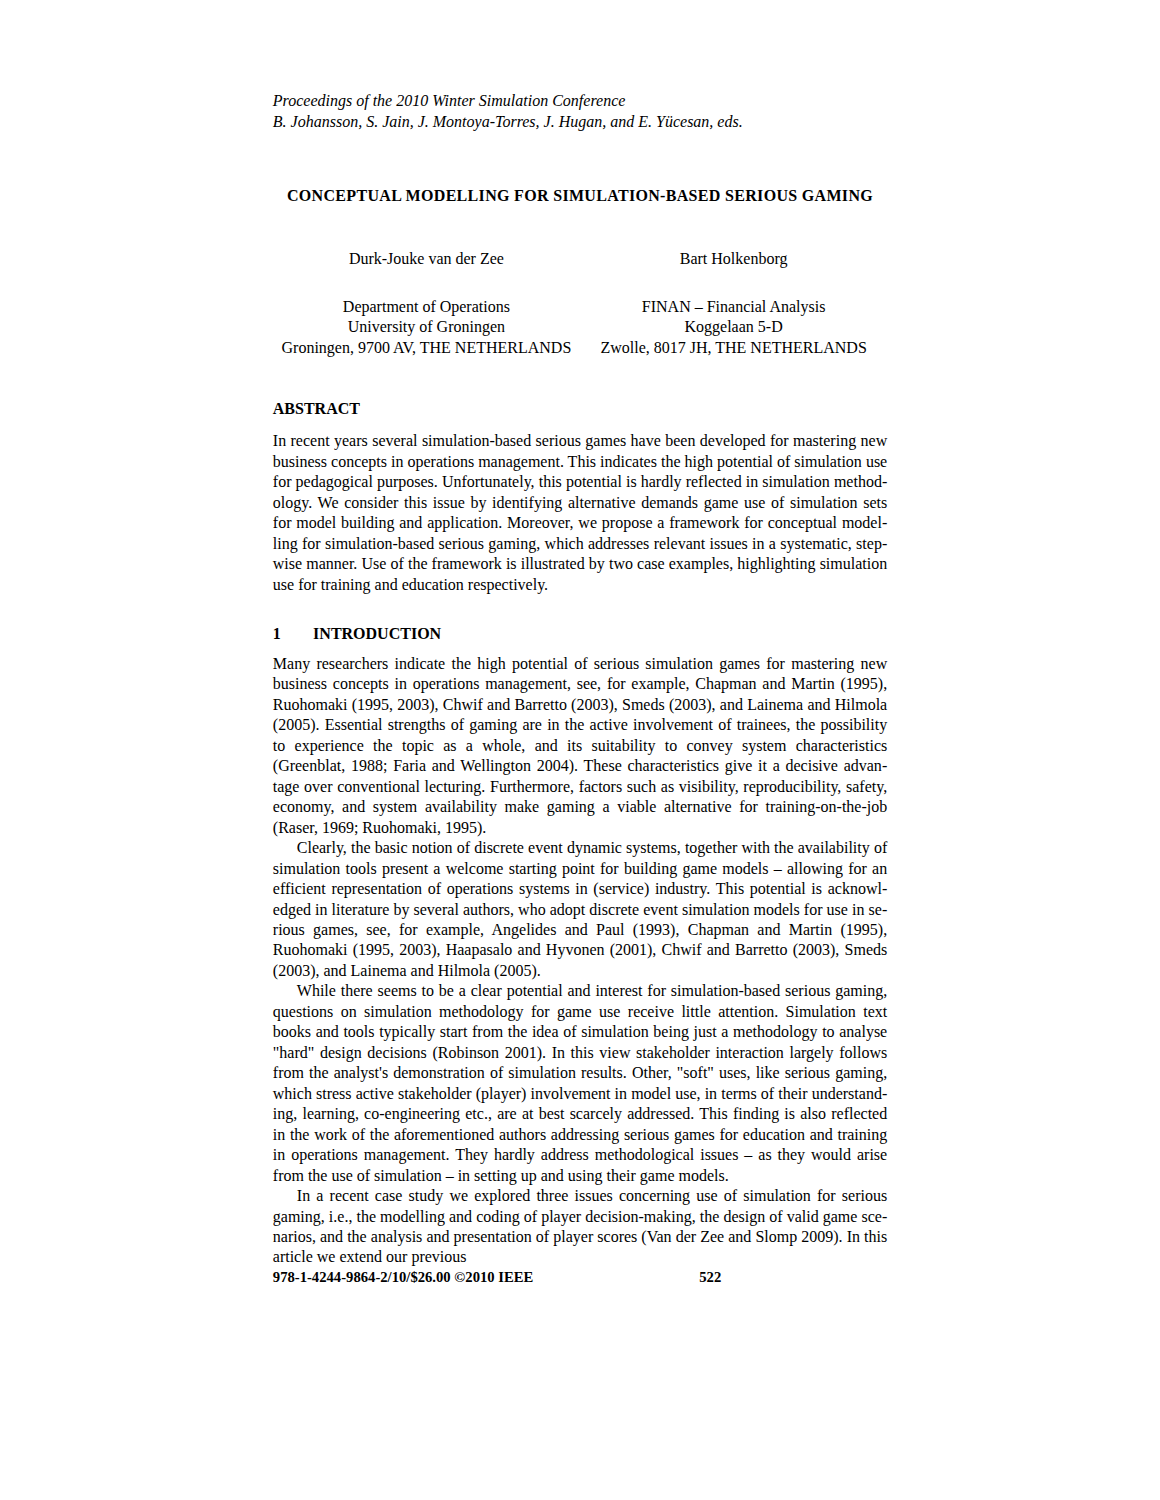Proceedings of the 2010 Winter Simulation Conference
B. Johansson, S. Jain, J. Montoya-Torres, J. Hugan, and E. Yücesan, eds.
Conceptual Modelling for Simulation-Based Serious Gaming
| Durk-Jouke van der Zee Department of Operations University of Groningen Groningen, 9700 AV, THE NETHERLANDS | Bart Holkenborg FINAN – Financial Analysis Koggelaan 5-D Zwolle, 8017 JH, THE NETHERLANDS |
Abstract
In recent years several simulation-based serious games have been developed for mastering new business concepts in operations management. This indicates the high potential of simulation use for pedagogical purposes. Unfortunately, this potential is hardly reflected in simulation methodology. We consider this issue by identifying alternative demands game use of simulation sets for model building and application. Moreover, we propose a framework for conceptual modelling for simulation-based serious gaming, which addresses relevant issues in a systematic, step-wise manner. Use of the framework is illustrated by two case examples, highlighting simulation use for training and education respectively.
1 Introduction
Many researchers indicate the high potential of serious simulation games for mastering new business concepts in operations management, see, for example, Chapman and Martin (1995), Ruohomaki (1995, 2003), Chwif and Barretto (2003), Smeds (2003), and Lainema and Hilmola (2005). Essential strengths of gaming are in the active involvement of trainees, the possibility to experience the topic as a whole, and its suitability to convey system characteristics (Greenblat, 1988; Faria and Wellington 2004). These characteristics give it a decisive advantage over conventional lecturing. Furthermore, factors such as visibility, reproducibility, safety, economy, and system availability make gaming a viable alternative for training-on-the-job (Raser, 1969; Ruohomaki, 1995).
Clearly, the basic notion of discrete event dynamic systems, together with the availability of simulation tools present a welcome starting point for building game models – allowing for an efficient representation of operations systems in (service) industry. This potential is acknowledged in literature by several authors, who adopt discrete event simulation models for use in serious games, see, for example, Angelides and Paul (1993), Chapman and Martin (1995), Ruohomaki (1995, 2003), Haapasalo and Hyvonen (2001), Chwif and Barretto (2003), Smeds (2003), and Lainema and Hilmola (2005).
While there seems to be a clear potential and interest for simulation-based serious gaming, questions on simulation methodology for game use receive little attention. Simulation text books and tools typically start from the idea of simulation being just a methodology to analyse "hard" design decisions (Robinson 2001). In this view stakeholder interaction largely follows from the analyst's demonstration of simulation results. Other, "soft" uses, like serious gaming, which stress active stakeholder (player) involvement in model use, in terms of their understanding, learning, co-engineering etc., are at best scarcely addressed. This finding is also reflected in the work of the aforementioned authors addressing serious games for education and training in operations management. They hardly address methodological issues – as they would arise from the use of simulation – in setting up and using their game models.
In a recent case study we explored three issues concerning use of simulation for serious gaming, i.e., the modelling and coding of player decision-making, the design of valid game scenarios, and the analysis and presentation of player scores (Van der Zee and Slomp 2009). In this article we extend our previous
978-1-4244-9864-2/10/$26.00 ©2010 IEEE
522